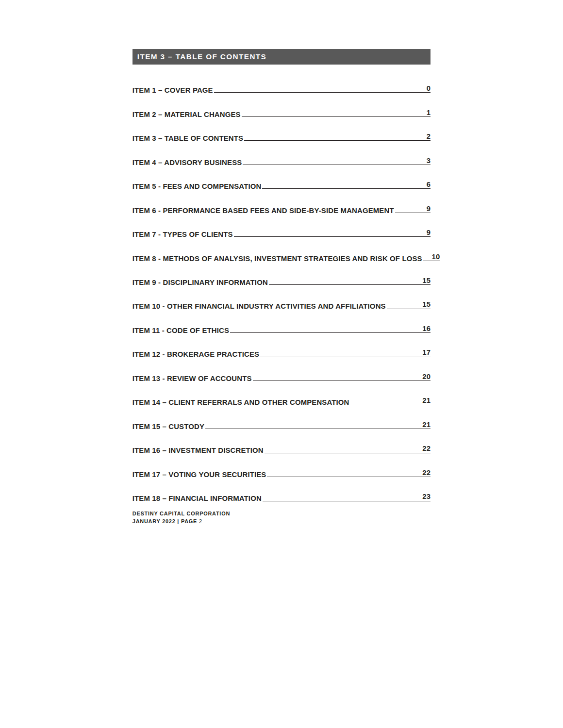Item 3 – Table of Contents
ITEM 1 – COVER PAGE 0
ITEM 2 – MATERIAL CHANGES 1
ITEM 3 – TABLE OF CONTENTS 2
ITEM 4 – ADVISORY BUSINESS 3
ITEM 5 - FEES AND COMPENSATION 6
ITEM 6 - PERFORMANCE BASED FEES AND SIDE-BY-SIDE MANAGEMENT 9
ITEM 7 - TYPES OF CLIENTS 9
ITEM 8 - METHODS OF ANALYSIS, INVESTMENT STRATEGIES AND RISK OF LOSS 10
ITEM 9 - DISCIPLINARY INFORMATION 15
ITEM 10 - OTHER FINANCIAL INDUSTRY ACTIVITIES AND AFFILIATIONS 15
ITEM 11 - CODE OF ETHICS 16
ITEM 12 - BROKERAGE PRACTICES 17
ITEM 13 - REVIEW OF ACCOUNTS 20
ITEM 14 – CLIENT REFERRALS AND OTHER COMPENSATION 21
ITEM 15 – CUSTODY 21
ITEM 16 – INVESTMENT DISCRETION 22
ITEM 17 – VOTING YOUR SECURITIES 22
ITEM 18 – FINANCIAL INFORMATION 23
Destiny Capital Corporation
January 2022 | Page 2